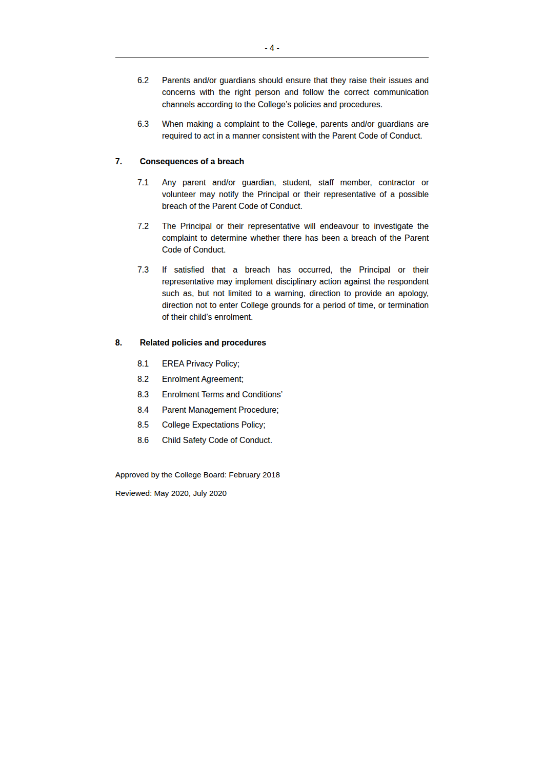- 4 -
6.2
Parents and/or guardians should ensure that they raise their issues and concerns with the right person and follow the correct communication channels according to the College’s policies and procedures.
6.3
When making a complaint to the College, parents and/or guardians are required to act in a manner consistent with the Parent Code of Conduct.
7.
Consequences of a breach
7.1
Any parent and/or guardian, student, staff member, contractor or volunteer may notify the Principal or their representative of a possible breach of the Parent Code of Conduct.
7.2
The Principal or their representative will endeavour to investigate the complaint to determine whether there has been a breach of the Parent Code of Conduct.
7.3
If satisfied that a breach has occurred, the Principal or their representative may implement disciplinary action against the respondent such as, but not limited to a warning, direction to provide an apology, direction not to enter College grounds for a period of time, or termination of their child’s enrolment.
8.
Related policies and procedures
8.1
EREA Privacy Policy;
8.2
Enrolment Agreement;
8.3
Enrolment Terms and Conditions’
8.4
Parent Management Procedure;
8.5
College Expectations Policy;
8.6
Child Safety Code of Conduct.
Approved by the College Board: February 2018
Reviewed: May 2020, July 2020